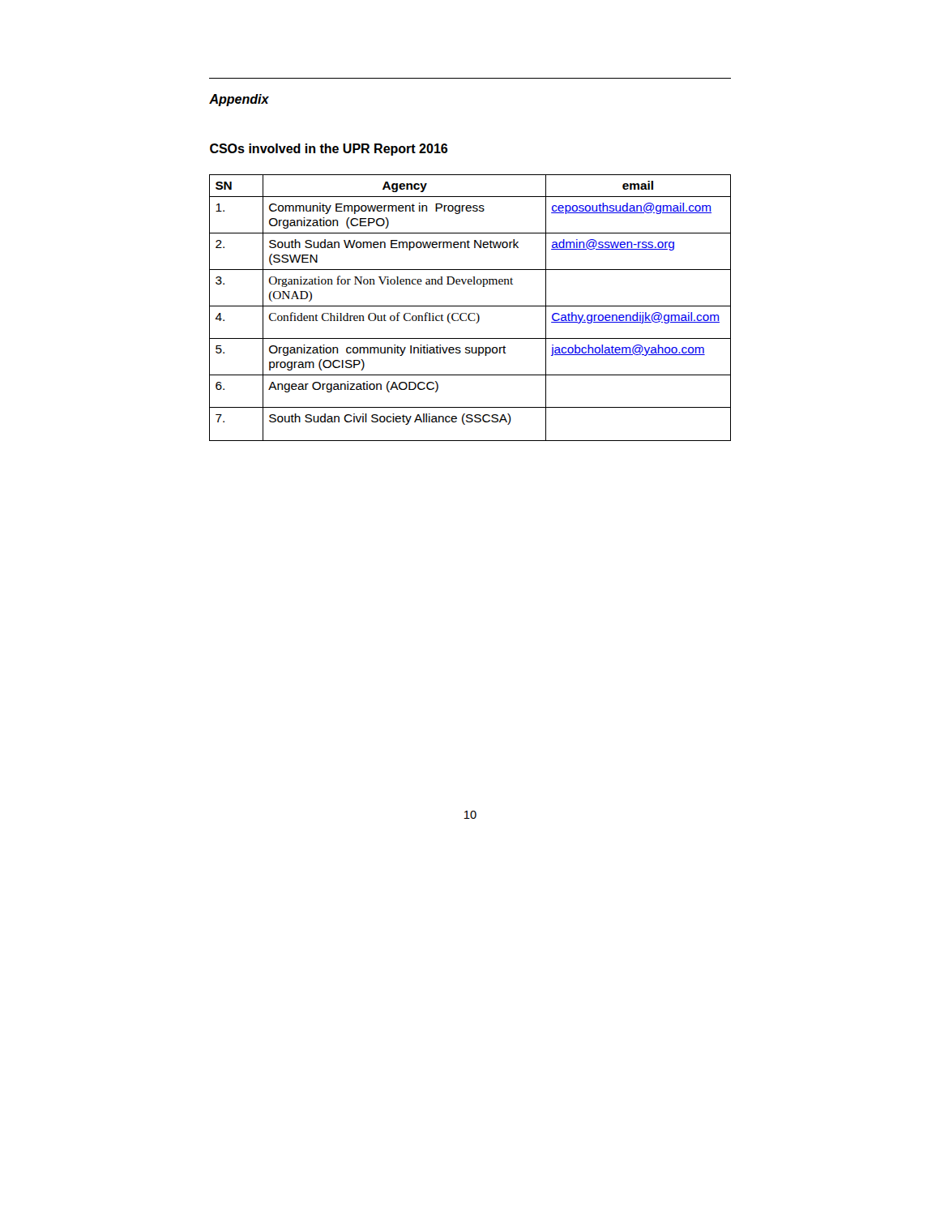Appendix
CSOs involved in the UPR Report 2016
| SN | Agency | email |
| --- | --- | --- |
| 1. | Community Empowerment in Progress Organization (CEPO) | ceposouthsudan@gmail.com |
| 2. | South Sudan Women Empowerment Network (SSWEN | admin@sswen-rss.org |
| 3. | Organization for Non Violence and Development (ONAD) | |
| 4. | Confident Children Out of Conflict (CCC) | Cathy.groenendijk@gmail.com |
| 5. | Organization community Initiatives support program (OCISP) | jacobcholatem@yahoo.com |
| 6. | Angear Organization (AODCC) | |
| 7. | South Sudan Civil Society Alliance (SSCSA) | |
10